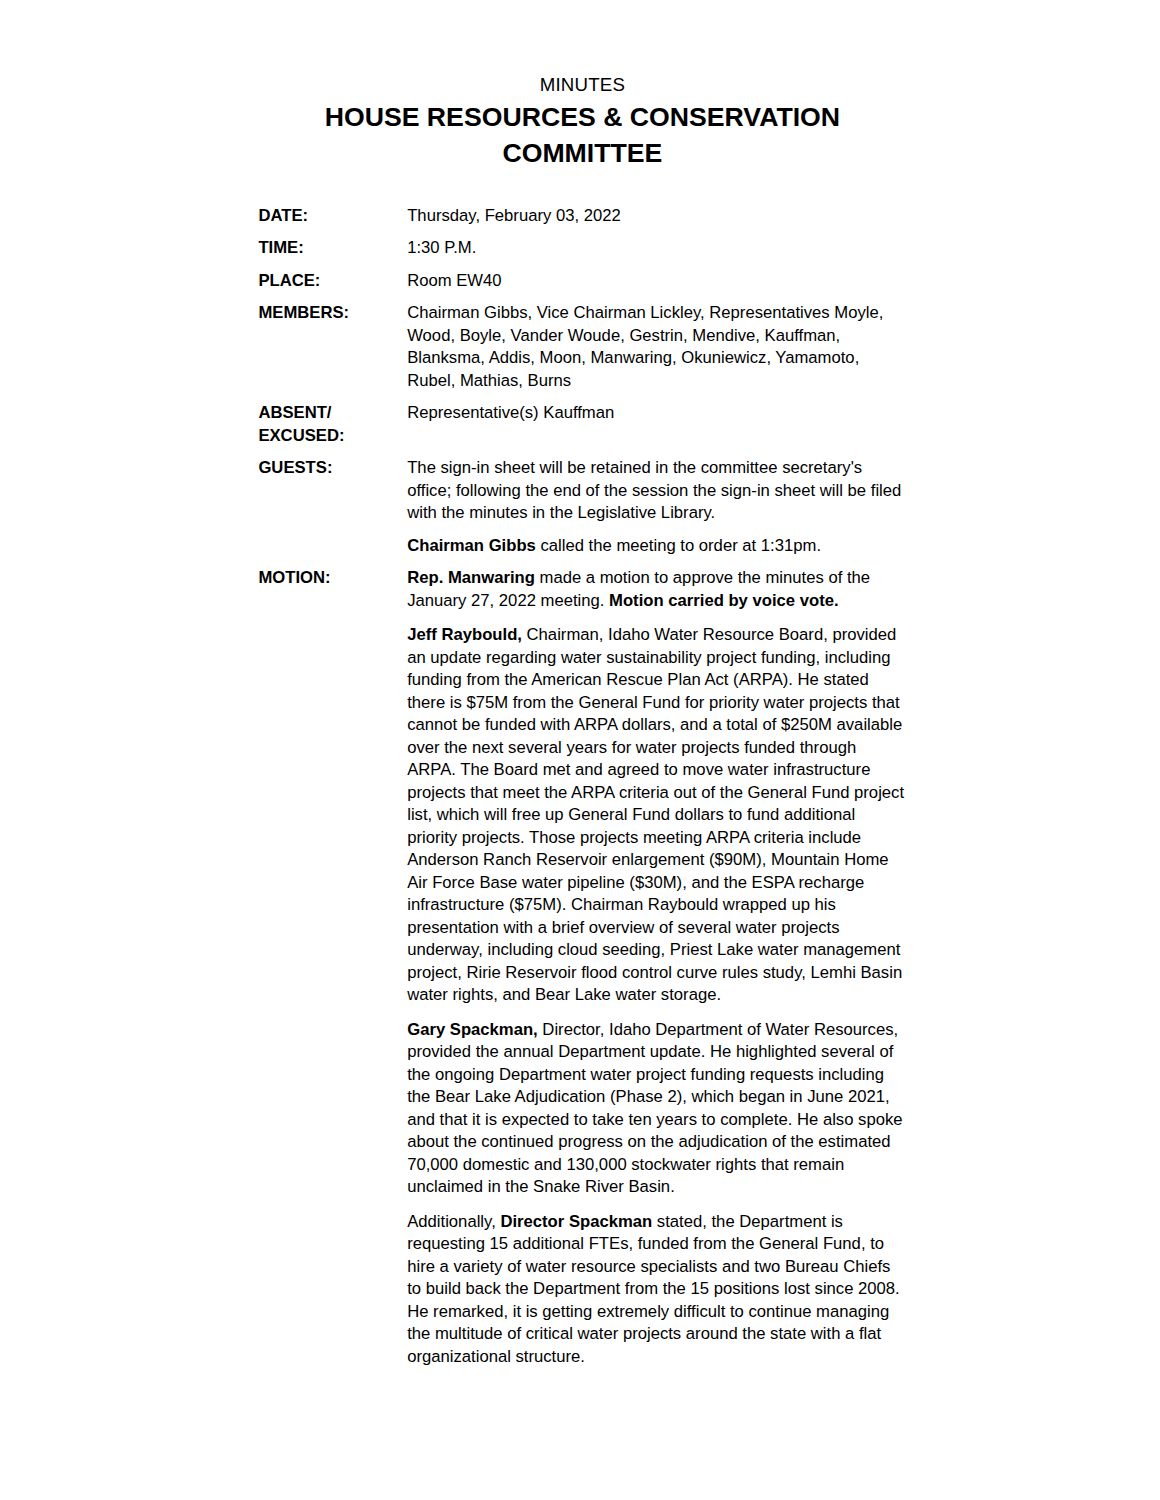MINUTES
HOUSE RESOURCES & CONSERVATION COMMITTEE
| DATE: | Thursday, February 03, 2022 |
| TIME: | 1:30 P.M. |
| PLACE: | Room EW40 |
| MEMBERS: | Chairman Gibbs, Vice Chairman Lickley, Representatives Moyle, Wood, Boyle, Vander Woude, Gestrin, Mendive, Kauffman, Blanksma, Addis, Moon, Manwaring, Okuniewicz, Yamamoto, Rubel, Mathias, Burns |
| ABSENT/ EXCUSED: | Representative(s) Kauffman |
| GUESTS: | The sign-in sheet will be retained in the committee secretary's office; following the end of the session the sign-in sheet will be filed with the minutes in the Legislative Library. Chairman Gibbs called the meeting to order at 1:31pm. |
| MOTION: | Rep. Manwaring made a motion to approve the minutes of the January 27, 2022 meeting. Motion carried by voice vote. Jeff Raybould, Chairman, Idaho Water Resource Board, provided an update regarding water sustainability project funding, including funding from the American Rescue Plan Act (ARPA). He stated there is $75M from the General Fund for priority water projects that cannot be funded with ARPA dollars, and a total of $250M available over the next several years for water projects funded through ARPA. The Board met and agreed to move water infrastructure projects that meet the ARPA criteria out of the General Fund project list, which will free up General Fund dollars to fund additional priority projects. Those projects meeting ARPA criteria include Anderson Ranch Reservoir enlargement ($90M), Mountain Home Air Force Base water pipeline ($30M), and the ESPA recharge infrastructure ($75M). Chairman Raybould wrapped up his presentation with a brief overview of several water projects underway, including cloud seeding, Priest Lake water management project, Ririe Reservoir flood control curve rules study, Lemhi Basin water rights, and Bear Lake water storage. Gary Spackman, Director, Idaho Department of Water Resources, provided the annual Department update. He highlighted several of the ongoing Department water project funding requests including the Bear Lake Adjudication (Phase 2), which began in June 2021, and that it is expected to take ten years to complete. He also spoke about the continued progress on the adjudication of the estimated 70,000 domestic and 130,000 stockwater rights that remain unclaimed in the Snake River Basin. Additionally, Director Spackman stated, the Department is requesting 15 additional FTEs, funded from the General Fund, to hire a variety of water resource specialists and two Bureau Chiefs to build back the Department from the 15 positions lost since 2008. He remarked, it is getting extremely difficult to continue managing the multitude of critical water projects around the state with a flat organizational structure. |